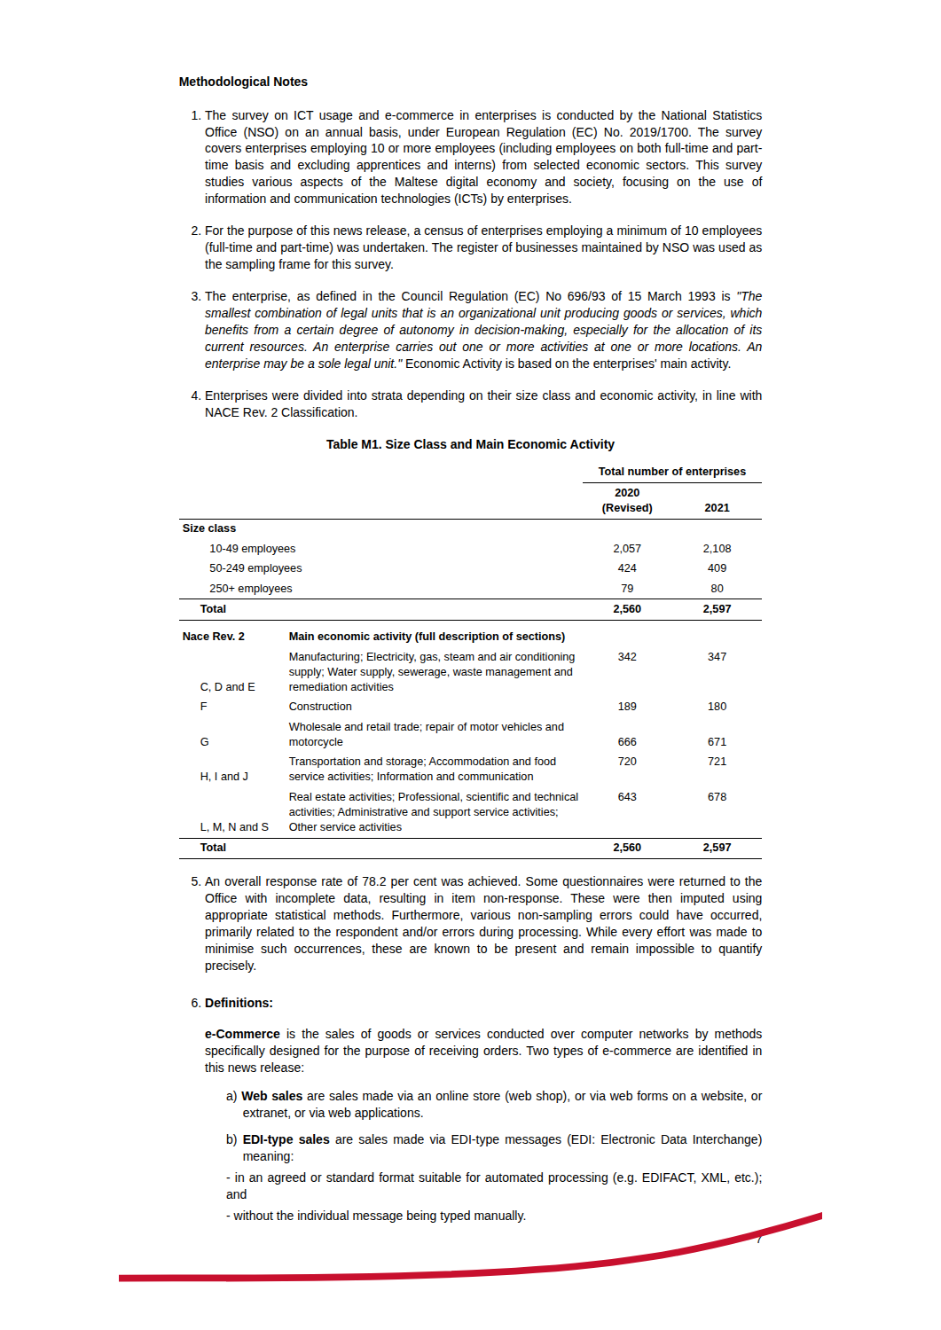Methodological Notes
The survey on ICT usage and e-commerce in enterprises is conducted by the National Statistics Office (NSO) on an annual basis, under European Regulation (EC) No. 2019/1700. The survey covers enterprises employing 10 or more employees (including employees on both full-time and part-time basis and excluding apprentices and interns) from selected economic sectors. This survey studies various aspects of the Maltese digital economy and society, focusing on the use of information and communication technologies (ICTs) by enterprises.
For the purpose of this news release, a census of enterprises employing a minimum of 10 employees (full-time and part-time) was undertaken. The register of businesses maintained by NSO was used as the sampling frame for this survey.
The enterprise, as defined in the Council Regulation (EC) No 696/93 of 15 March 1993 is "The smallest combination of legal units that is an organizational unit producing goods or services, which benefits from a certain degree of autonomy in decision-making, especially for the allocation of its current resources. An enterprise carries out one or more activities at one or more locations. An enterprise may be a sole legal unit." Economic Activity is based on the enterprises' main activity.
Enterprises were divided into strata depending on their size class and economic activity, in line with NACE Rev. 2 Classification.
Table M1. Size Class and Main Economic Activity
| | | Total number of enterprises |
| | | 2020 (Revised) | 2021 |
| Size class | | |
| 10-49 employees | 2,057 | 2,108 |
| 50-249 employees | 424 | 409 |
| 250+ employees | 79 | 80 |
| Total | 2,560 | 2,597 |
| Nace Rev. 2 | Main economic activity (full description of sections) | | |
| C, D and E | Manufacturing; Electricity, gas, steam and air conditioning supply; Water supply, sewerage, waste management and remediation activities | 342 | 347 |
| F | Construction | 189 | 180 |
| G | Wholesale and retail trade; repair of motor vehicles and motorcycle | 666 | 671 |
| H, I and J | Transportation and storage; Accommodation and food service activities; Information and communication | 720 | 721 |
| L, M, N and S | Real estate activities; Professional, scientific and technical activities; Administrative and support service activities; Other service activities | 643 | 678 |
| Total | 2,560 | 2,597 |
An overall response rate of 78.2 per cent was achieved. Some questionnaires were returned to the Office with incomplete data, resulting in item non-response. These were then imputed using appropriate statistical methods. Furthermore, various non-sampling errors could have occurred, primarily related to the respondent and/or errors during processing. While every effort was made to minimise such occurrences, these are known to be present and remain impossible to quantify precisely.
Definitions:
e-Commerce is the sales of goods or services conducted over computer networks by methods specifically designed for the purpose of receiving orders. Two types of e-commerce are identified in this news release:
a) Web sales are sales made via an online store (web shop), or via web forms on a website, or extranet, or via web applications.
b) EDI-type sales are sales made via EDI-type messages (EDI: Electronic Data Interchange) meaning:
- in an agreed or standard format suitable for automated processing (e.g. EDIFACT, XML, etc.); and
- without the individual message being typed manually.
7